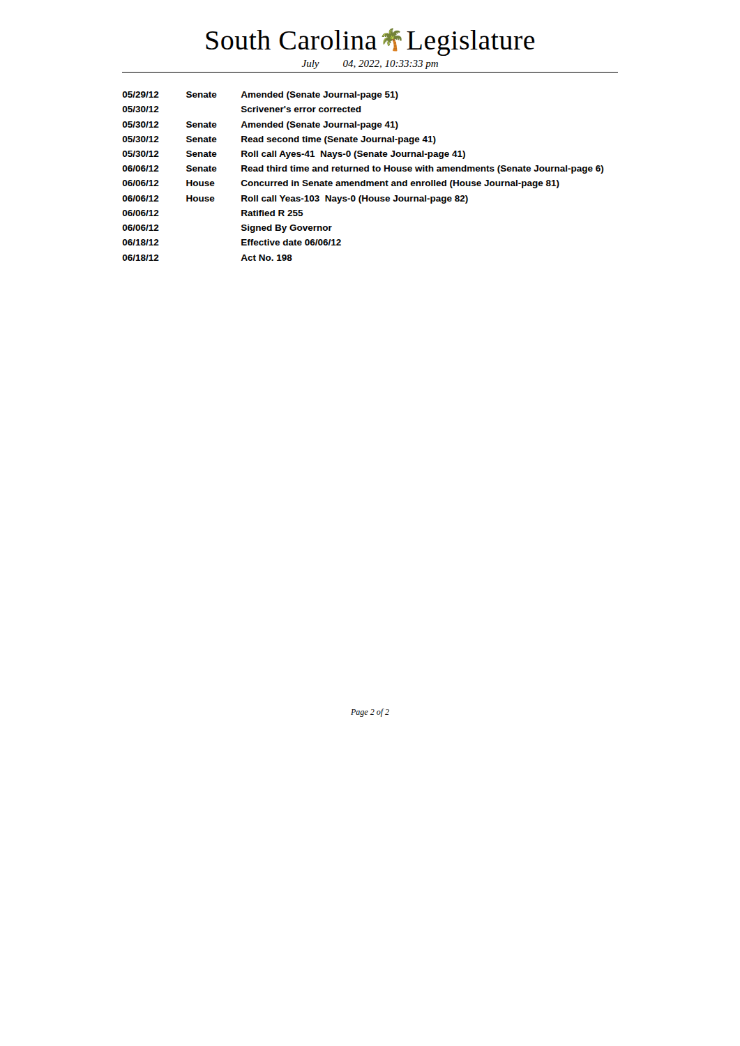South Carolina🌴Legislature
July 04, 2022, 10:33:33 pm
| 05/29/12 | Senate | Amended (Senate Journal-page 51) |
| 05/30/12 | | Scrivener's error corrected |
| 05/30/12 | Senate | Amended (Senate Journal-page 41) |
| 05/30/12 | Senate | Read second time (Senate Journal-page 41) |
| 05/30/12 | Senate | Roll call Ayes-41 Nays-0 (Senate Journal-page 41) |
| 06/06/12 | Senate | Read third time and returned to House with amendments (Senate Journal-page 6) |
| 06/06/12 | House | Concurred in Senate amendment and enrolled (House Journal-page 81) |
| 06/06/12 | House | Roll call Yeas-103 Nays-0 (House Journal-page 82) |
| 06/06/12 | | Ratified R 255 |
| 06/06/12 | | Signed By Governor |
| 06/18/12 | | Effective date 06/06/12 |
| 06/18/12 | | Act No. 198 |
Page 2 of 2